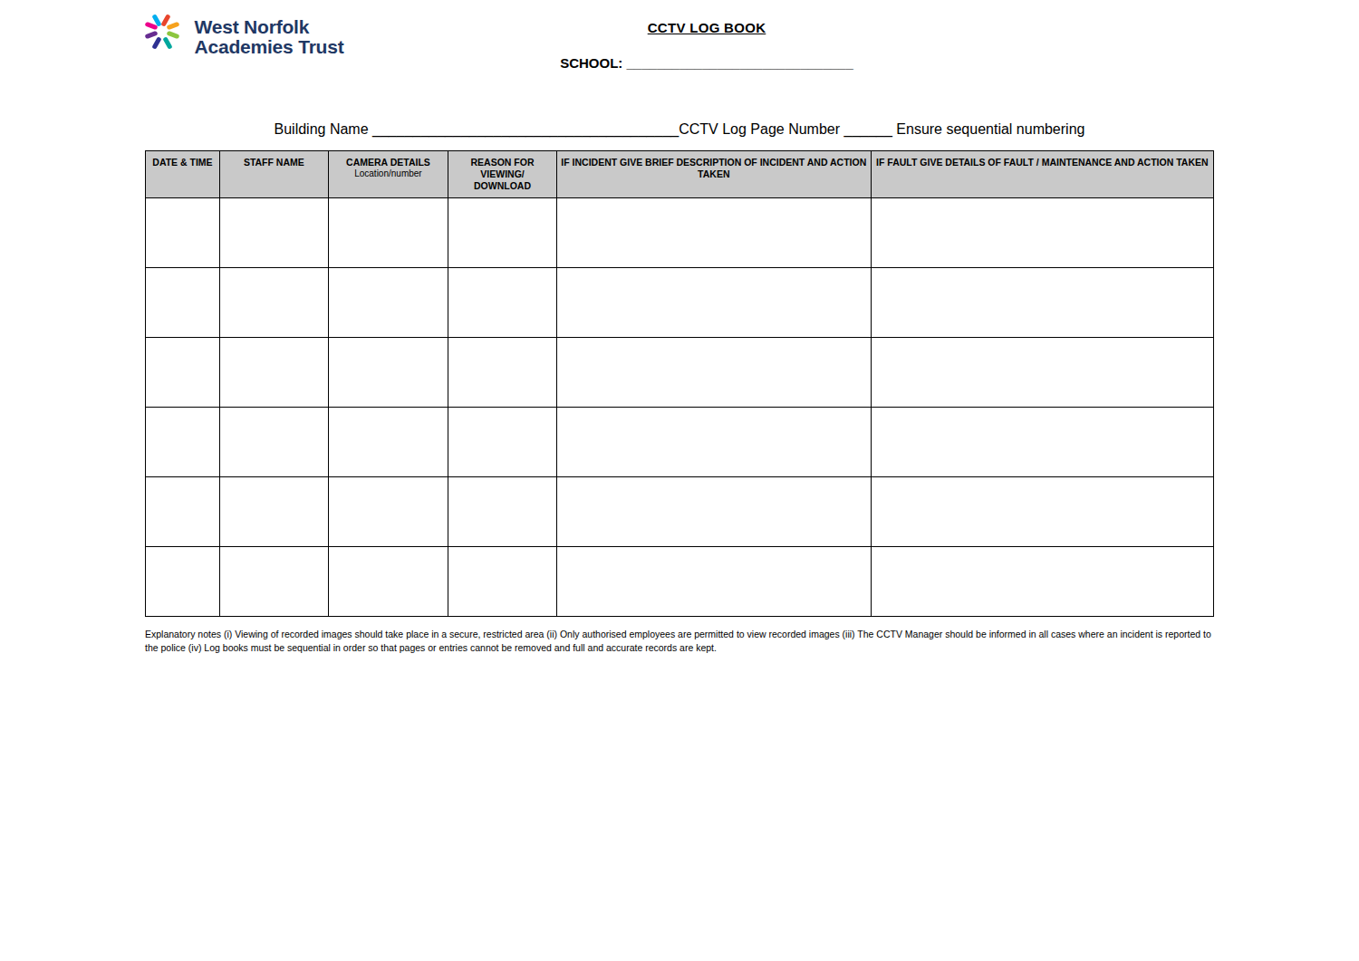West Norfolk
Academies Trust
CCTV LOG BOOK
SCHOOL: ______________________________
Building Name ______________________________________CCTV Log Page Number ______ Ensure sequential numbering
| DATE & TIME | STAFF NAME | CAMERA DETAILS Location/number | REASON FOR VIEWING/ DOWNLOAD | IF INCIDENT GIVE BRIEF DESCRIPTION OF INCIDENT AND ACTION TAKEN | IF FAULT GIVE DETAILS OF FAULT / MAINTENANCE AND ACTION TAKEN |
| --- | --- | --- | --- | --- | --- |
Explanatory notes (i) Viewing of recorded images should take place in a secure, restricted area (ii) Only authorised employees are permitted to view recorded images (iii) The CCTV Manager should be informed in all cases where an incident is reported to the police (iv) Log books must be sequential in order so that pages or entries cannot be removed and full and accurate records are kept.